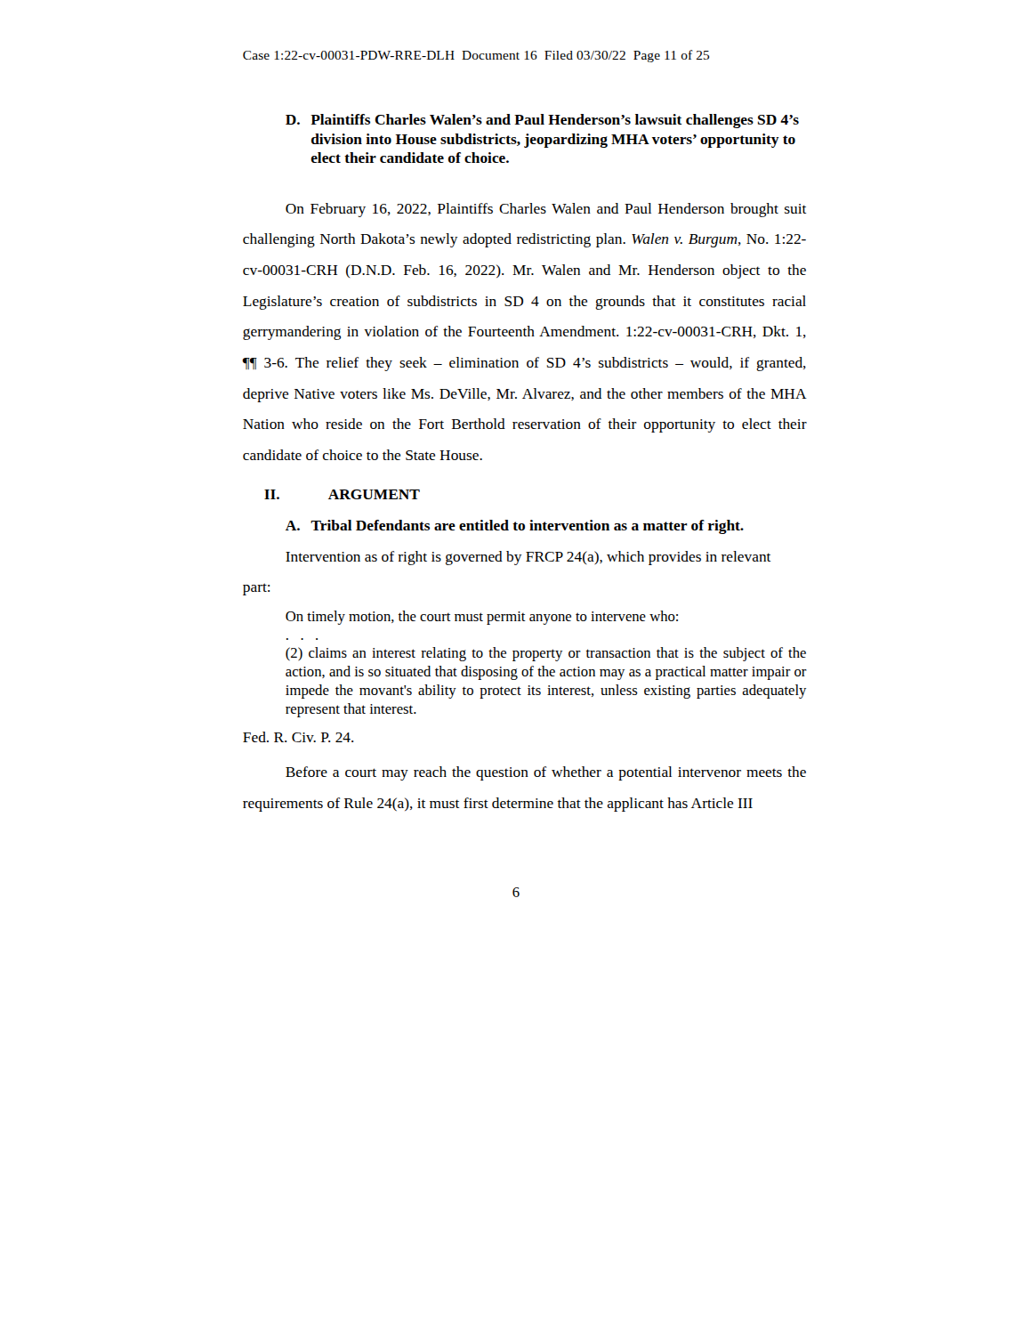Case 1:22-cv-00031-PDW-RRE-DLH Document 16 Filed 03/30/22 Page 11 of 25
D. Plaintiffs Charles Walen’s and Paul Henderson’s lawsuit challenges SD 4’s division into House subdistricts, jeopardizing MHA voters’ opportunity to elect their candidate of choice.
On February 16, 2022, Plaintiffs Charles Walen and Paul Henderson brought suit challenging North Dakota’s newly adopted redistricting plan. Walen v. Burgum, No. 1:22-cv-00031-CRH (D.N.D. Feb. 16, 2022). Mr. Walen and Mr. Henderson object to the Legislature’s creation of subdistricts in SD 4 on the grounds that it constitutes racial gerrymandering in violation of the Fourteenth Amendment. 1:22-cv-00031-CRH, Dkt. 1, ¶¶ 3-6. The relief they seek – elimination of SD 4’s subdistricts – would, if granted, deprive Native voters like Ms. DeVille, Mr. Alvarez, and the other members of the MHA Nation who reside on the Fort Berthold reservation of their opportunity to elect their candidate of choice to the State House.
II. ARGUMENT
A. Tribal Defendants are entitled to intervention as a matter of right.
Intervention as of right is governed by FRCP 24(a), which provides in relevant
part:
On timely motion, the court must permit anyone to intervene who:
. . .
(2) claims an interest relating to the property or transaction that is the subject of the action, and is so situated that disposing of the action may as a practical matter impair or impede the movant's ability to protect its interest, unless existing parties adequately represent that interest.
Fed. R. Civ. P. 24.
Before a court may reach the question of whether a potential intervenor meets the requirements of Rule 24(a), it must first determine that the applicant has Article III
6